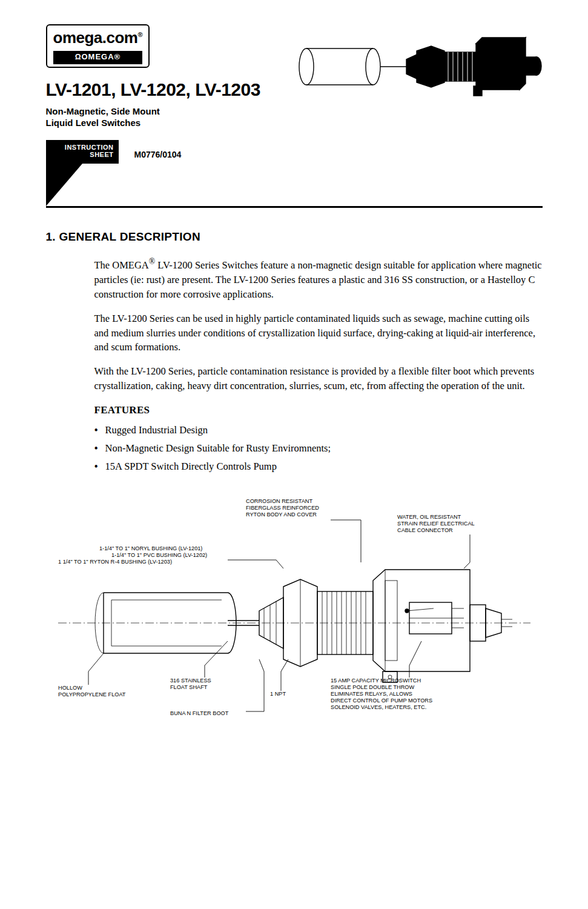omega.com®
ΩOMEGA®
LV-1201, LV-1202, LV-1203
Non-Magnetic, Side Mount
Liquid Level Switches
INSTRUCTION
SHEET
M0776/0104
1. GENERAL DESCRIPTION
The OMEGA® LV-1200 Series Switches feature a non-magnetic design suitable for application where magnetic particles (ie: rust) are present. The LV-1200 Series features a plastic and 316 SS construction, or a Hastelloy C construction for more corrosive applications.
The LV-1200 Series can be used in highly particle contaminated liquids such as sewage, machine cutting oils and medium slurries under conditions of crystallization liquid surface, drying-caking at liquid-air interference, and scum formations.
With the LV-1200 Series, particle contamination resistance is provided by a flexible filter boot which prevents crystallization, caking, heavy dirt concentration, slurries, scum, etc, from affecting the operation of the unit.
FEATURES
Rugged Industrial Design
Non-Magnetic Design Suitable for Rusty Enviromnents;
15A SPDT Switch Directly Controls Pump
CORROSION RESISTANT FIBERGLASS REINFORCED RYTON BODY AND COVER WATER, OIL RESISTANT STRAIN RELIEF ELECTRICAL CABLE CONNECTOR 1-1/4" TO 1" NORYL BUSHING (LV-1201) 1-1/4" TO 1" PVC BUSHING (LV-1202) 1 1/4" TO 1" RYTON R-4 BUSHING (LV-1203) HOLLOW POLYPROPYLENE FLOAT 316 STAINLESS FLOAT SHAFT 1 NPT BUNA N FILTER BOOT 15 AMP CAPACITY MICROSWITCH SINGLE POLE DOUBLE THROW ELIMINATES RELAYS, ALLOWS DIRECT CONTROL OF PUMP MOTORS SOLENOID VALVES, HEATERS, ETC.